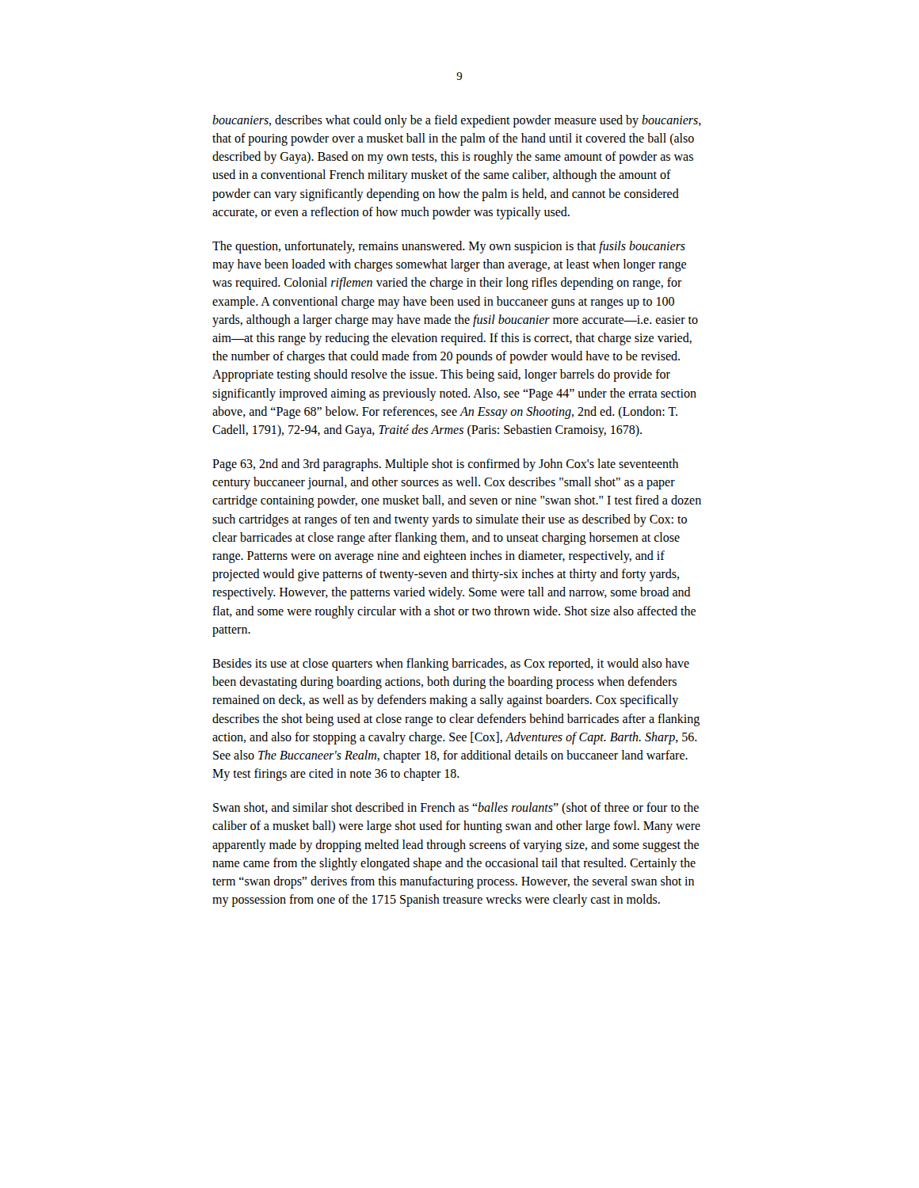9
boucaniers, describes what could only be a field expedient powder measure used by boucaniers, that of pouring powder over a musket ball in the palm of the hand until it covered the ball (also described by Gaya). Based on my own tests, this is roughly the same amount of powder as was used in a conventional French military musket of the same caliber, although the amount of powder can vary significantly depending on how the palm is held, and cannot be considered accurate, or even a reflection of how much powder was typically used.
The question, unfortunately, remains unanswered. My own suspicion is that fusils boucaniers may have been loaded with charges somewhat larger than average, at least when longer range was required. Colonial riflemen varied the charge in their long rifles depending on range, for example. A conventional charge may have been used in buccaneer guns at ranges up to 100 yards, although a larger charge may have made the fusil boucanier more accurate—i.e. easier to aim—at this range by reducing the elevation required. If this is correct, that charge size varied, the number of charges that could made from 20 pounds of powder would have to be revised. Appropriate testing should resolve the issue. This being said, longer barrels do provide for significantly improved aiming as previously noted. Also, see “Page 44” under the errata section above, and “Page 68” below. For references, see An Essay on Shooting, 2nd ed. (London: T. Cadell, 1791), 72-94, and Gaya, Traité des Armes (Paris: Sebastien Cramoisy, 1678).
Page 63, 2nd and 3rd paragraphs. Multiple shot is confirmed by John Cox's late seventeenth century buccaneer journal, and other sources as well. Cox describes "small shot" as a paper cartridge containing powder, one musket ball, and seven or nine "swan shot." I test fired a dozen such cartridges at ranges of ten and twenty yards to simulate their use as described by Cox: to clear barricades at close range after flanking them, and to unseat charging horsemen at close range. Patterns were on average nine and eighteen inches in diameter, respectively, and if projected would give patterns of twenty-seven and thirty-six inches at thirty and forty yards, respectively. However, the patterns varied widely. Some were tall and narrow, some broad and flat, and some were roughly circular with a shot or two thrown wide. Shot size also affected the pattern.
Besides its use at close quarters when flanking barricades, as Cox reported, it would also have been devastating during boarding actions, both during the boarding process when defenders remained on deck, as well as by defenders making a sally against boarders. Cox specifically describes the shot being used at close range to clear defenders behind barricades after a flanking action, and also for stopping a cavalry charge. See [Cox], Adventures of Capt. Barth. Sharp, 56. See also The Buccaneer's Realm, chapter 18, for additional details on buccaneer land warfare. My test firings are cited in note 36 to chapter 18.
Swan shot, and similar shot described in French as “balles roulants” (shot of three or four to the caliber of a musket ball) were large shot used for hunting swan and other large fowl. Many were apparently made by dropping melted lead through screens of varying size, and some suggest the name came from the slightly elongated shape and the occasional tail that resulted. Certainly the term “swan drops” derives from this manufacturing process. However, the several swan shot in my possession from one of the 1715 Spanish treasure wrecks were clearly cast in molds.